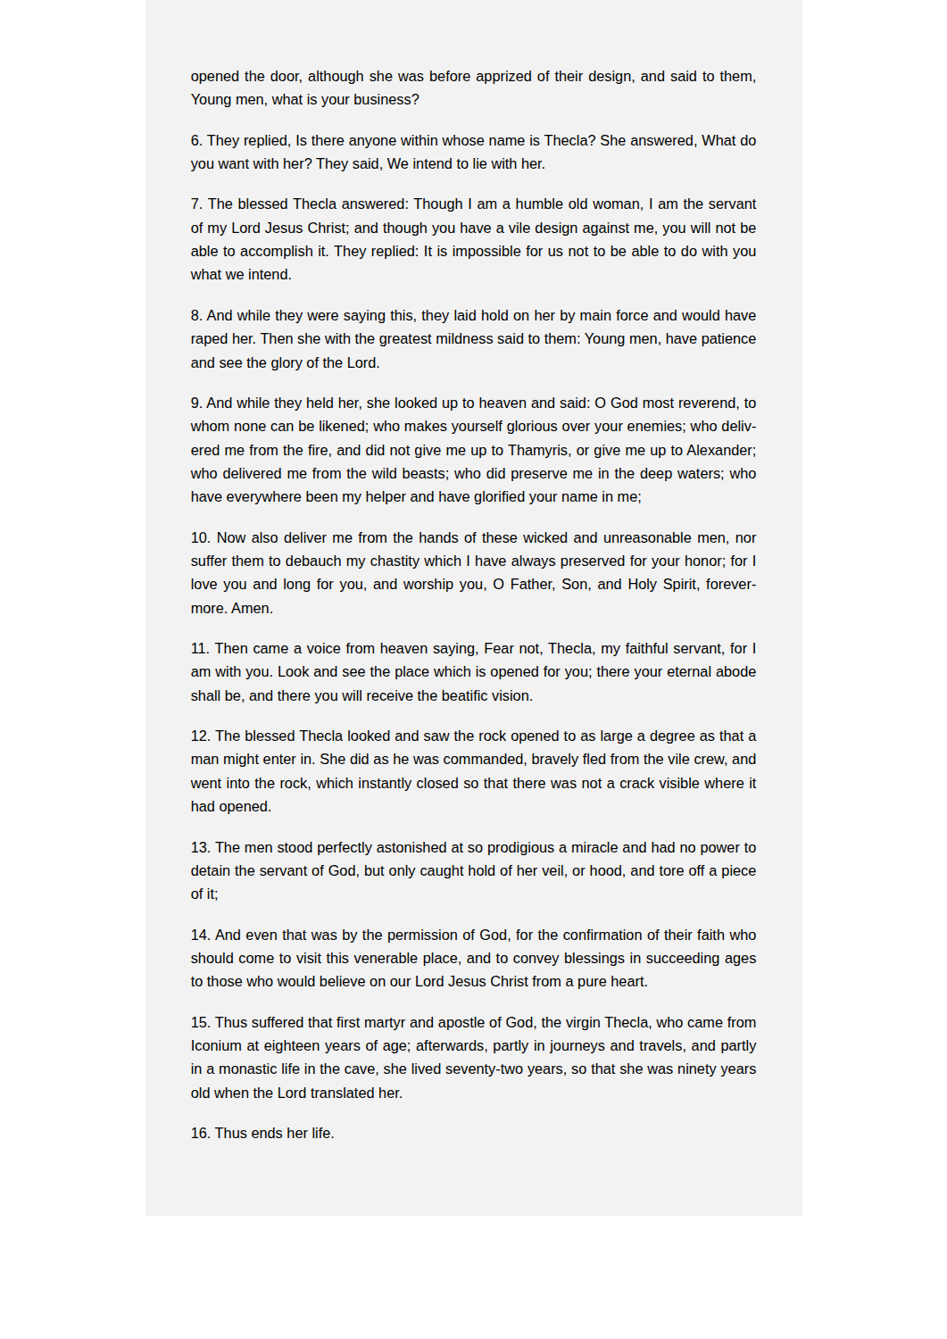opened the door, although she was before apprized of their design, and said to them, Young men, what is your business?
6. They replied, Is there anyone within whose name is Thecla? She answered, What do you want with her? They said, We intend to lie with her.
7. The blessed Thecla answered: Though I am a humble old woman, I am the servant of my Lord Jesus Christ; and though you have a vile design against me, you will not be able to accomplish it. They replied: It is impossible for us not to be able to do with you what we intend.
8. And while they were saying this, they laid hold on her by main force and would have raped her. Then she with the greatest mildness said to them: Young men, have patience and see the glory of the Lord.
9. And while they held her, she looked up to heaven and said: O God most reverend, to whom none can be likened; who makes yourself glorious over your enemies; who delivered me from the fire, and did not give me up to Thamyris, or give me up to Alexander; who delivered me from the wild beasts; who did preserve me in the deep waters; who have everywhere been my helper and have glorified your name in me;
10. Now also deliver me from the hands of these wicked and unreasonable men, nor suffer them to debauch my chastity which I have always preserved for your honor; for I love you and long for you, and worship you, O Father, Son, and Holy Spirit, forevermore. Amen.
11. Then came a voice from heaven saying, Fear not, Thecla, my faithful servant, for I am with you. Look and see the place which is opened for you; there your eternal abode shall be, and there you will receive the beatific vision.
12. The blessed Thecla looked and saw the rock opened to as large a degree as that a man might enter in. She did as he was commanded, bravely fled from the vile crew, and went into the rock, which instantly closed so that there was not a crack visible where it had opened.
13. The men stood perfectly astonished at so prodigious a miracle and had no power to detain the servant of God, but only caught hold of her veil, or hood, and tore off a piece of it;
14. And even that was by the permission of God, for the confirmation of their faith who should come to visit this venerable place, and to convey blessings in succeeding ages to those who would believe on our Lord Jesus Christ from a pure heart.
15. Thus suffered that first martyr and apostle of God, the virgin Thecla, who came from Iconium at eighteen years of age; afterwards, partly in journeys and travels, and partly in a monastic life in the cave, she lived seventy-two years, so that she was ninety years old when the Lord translated her.
16. Thus ends her life.